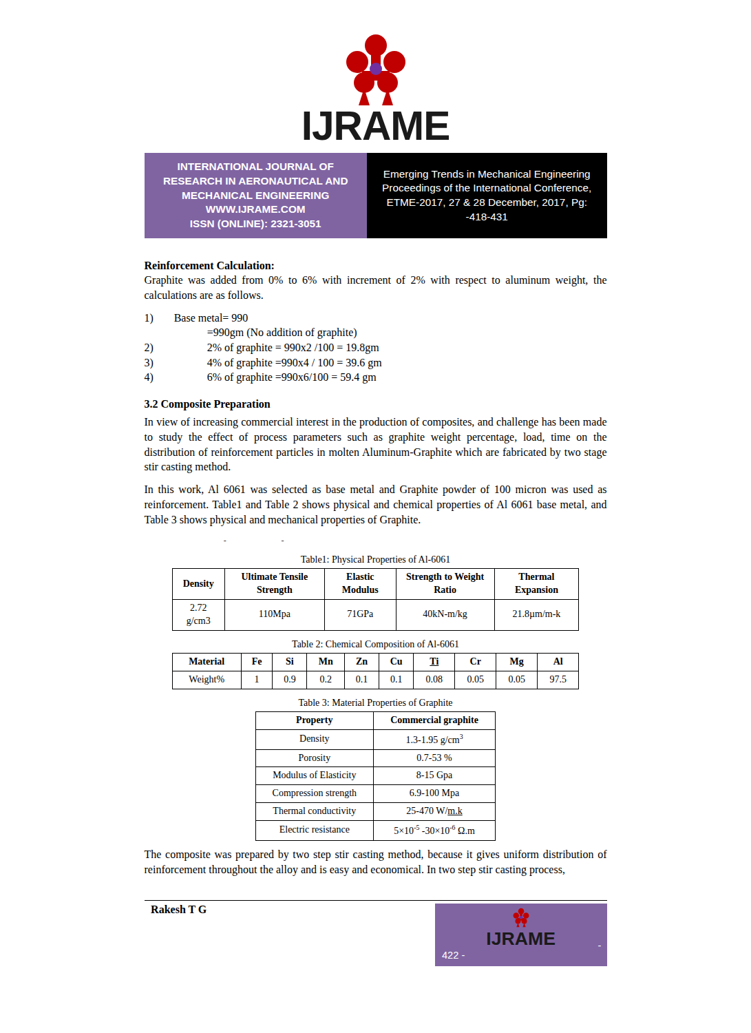IJRAME
INTERNATIONAL JOURNAL OF RESEARCH IN AERONAUTICAL AND MECHANICAL ENGINEERING
WWW.IJRAME.COM
ISSN (ONLINE): 2321-3051
Emerging Trends in Mechanical Engineering Proceedings of the International Conference, ETME-2017, 27 & 28 December, 2017, Pg: -418-431
Reinforcement Calculation:
Graphite was added from 0% to 6% with increment of 2% with respect to aluminum weight, the calculations are as follows.
1) Base metal= 990
=990gm (No addition of graphite)
2) 2% of graphite = 990x2 /100 = 19.8gm
3) 4% of graphite =990x4 / 100 = 39.6 gm
4) 6% of graphite =990x6/100 = 59.4 gm
3.2 Composite Preparation
In view of increasing commercial interest in the production of composites, and challenge has been made to study the effect of process parameters such as graphite weight percentage, load, time on the distribution of reinforcement particles in molten Aluminum-Graphite which are fabricated by two stage stir casting method.
In this work, Al 6061 was selected as base metal and Graphite powder of 100 micron was used as reinforcement. Table1 and Table 2 shows physical and chemical properties of Al 6061 base metal, and Table 3 shows physical and mechanical properties of Graphite.
- -
Table1: Physical Properties of Al-6061
| Density | Ultimate Tensile Strength | Elastic Modulus | Strength to Weight Ratio | Thermal Expansion |
| --- | --- | --- | --- | --- |
| 2.72 g/cm3 | 110Mpa | 71GPa | 40kN-m/kg | 21.8µm/m-k |
Table 2: Chemical Composition of Al-6061
| Material | Fe | Si | Mn | Zn | Cu | Ti | Cr | Mg | Al |
| --- | --- | --- | --- | --- | --- | --- | --- | --- | --- |
| Weight% | 1 | 0.9 | 0.2 | 0.1 | 0.1 | 0.08 | 0.05 | 0.05 | 97.5 |
Table 3: Material Properties of Graphite
| Property | Commercial graphite |
| --- | --- |
| Density | 1.3-1.95 g/cm 3 |
| Porosity | 0.7-53 % |
| Modulus of Elasticity | 8-15 Gpa |
| Compression strength | 6.9-100 Mpa |
| Thermal conductivity | 25-470 W/ m.k |
| Electric resistance | 5×10 -5 -30×10 -6 Ω.m |
The composite was prepared by two step stir casting method, because it gives uniform distribution of reinforcement throughout the alloy and is easy and economical. In two step stir casting process,
Rakesh T G
IJRAME
422 -
-